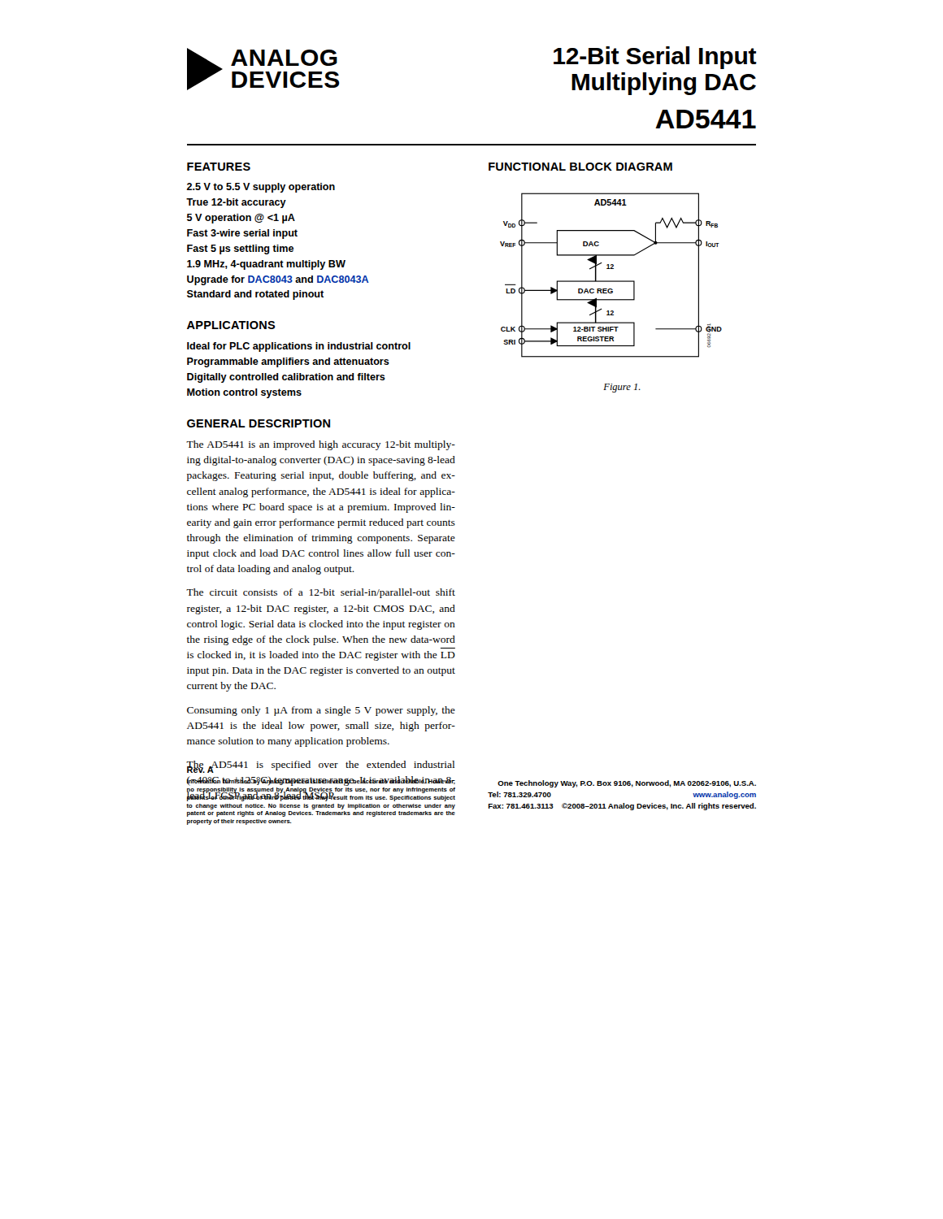ANALOG
DEVICES
12-Bit Serial Input
Multiplying DAC
AD5441
FEATURES
2.5 V to 5.5 V supply operation
True 12-bit accuracy
5 V operation @ <1 µA
Fast 3-wire serial input
Fast 5 µs settling time
1.9 MHz, 4-quadrant multiply BW
Upgrade for DAC8043 and DAC8043A
Standard and rotated pinout
APPLICATIONS
Ideal for PLC applications in industrial control
Programmable amplifiers and attenuators
Digitally controlled calibration and filters
Motion control systems
GENERAL DESCRIPTION
The AD5441 is an improved high accuracy 12-bit multiplying digital-to-analog converter (DAC) in space-saving 8-lead packages. Featuring serial input, double buffering, and excellent analog performance, the AD5441 is ideal for applications where PC board space is at a premium. Improved linearity and gain error performance permit reduced part counts through the elimination of trimming components. Separate input clock and load DAC control lines allow full user control of data loading and analog output.
The circuit consists of a 12-bit serial-in/parallel-out shift register, a 12-bit DAC register, a 12-bit CMOS DAC, and control logic. Serial data is clocked into the input register on the rising edge of the clock pulse. When the new data-word is clocked in, it is loaded into the DAC register with the LD input pin. Data in the DAC register is converted to an output current by the DAC.
Consuming only 1 µA from a single 5 V power supply, the AD5441 is the ideal low power, small size, high performance solution to many application problems.
The AD5441 is specified over the extended industrial (−40°C to +125°C) temperature range. It is available in an 8-lead LFCSP and an 8-lead MSOP.
FUNCTIONAL BLOCK DIAGRAM
AD5441 VDD VREF LD CLK SRI RFB IOUT GND DAC DAC REG 12-BIT SHIFT REGISTER 12 12 06692-001
Figure 1.
Rev. A
Information furnished by Analog Devices is believed to be accurate and reliable. However, no responsibility is assumed by Analog Devices for its use, nor for any infringements of patents or other rights of third parties that may result from its use. Specifications subject to change without notice. No license is granted by implication or otherwise under any patent or patent rights of Analog Devices. Trademarks and registered trademarks are the property of their respective owners.
One Technology Way, P.O. Box 9106, Norwood, MA 02062-9106, U.S.A.
Tel: 781.329.4700 www.analog.com
Fax: 781.461.3113©2008–2011 Analog Devices, Inc. All rights reserved.